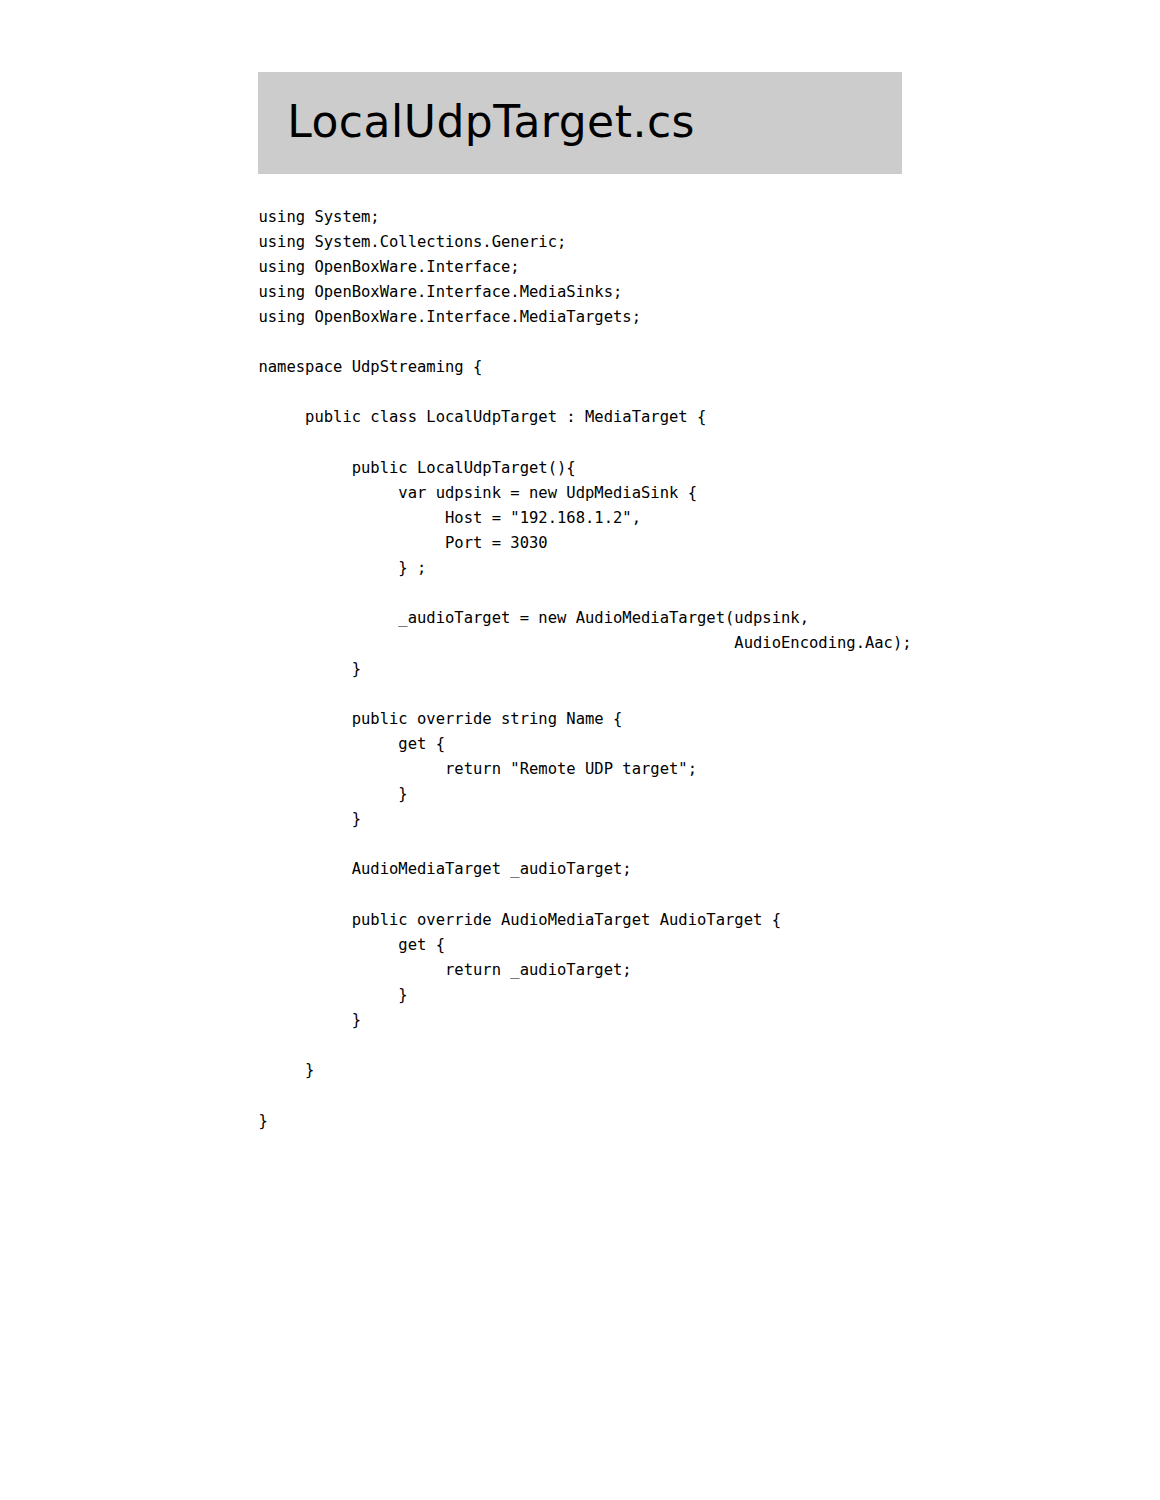LocalUdpTarget.cs
using System;
using System.Collections.Generic;
using OpenBoxWare.Interface;
using OpenBoxWare.Interface.MediaSinks;
using OpenBoxWare.Interface.MediaTargets;

namespace UdpStreaming {

     public class LocalUdpTarget : MediaTarget {

          public LocalUdpTarget(){
               var udpsink = new UdpMediaSink {
                    Host = "192.168.1.2",
                    Port = 3030
               } ;

               _audioTarget = new AudioMediaTarget(udpsink,
                                                   AudioEncoding.Aac);
          }

          public override string Name {
               get {
                    return "Remote UDP target";
               }
          }

          AudioMediaTarget _audioTarget;

          public override AudioMediaTarget AudioTarget {
               get {
                    return _audioTarget;
               }
          }

     }

}